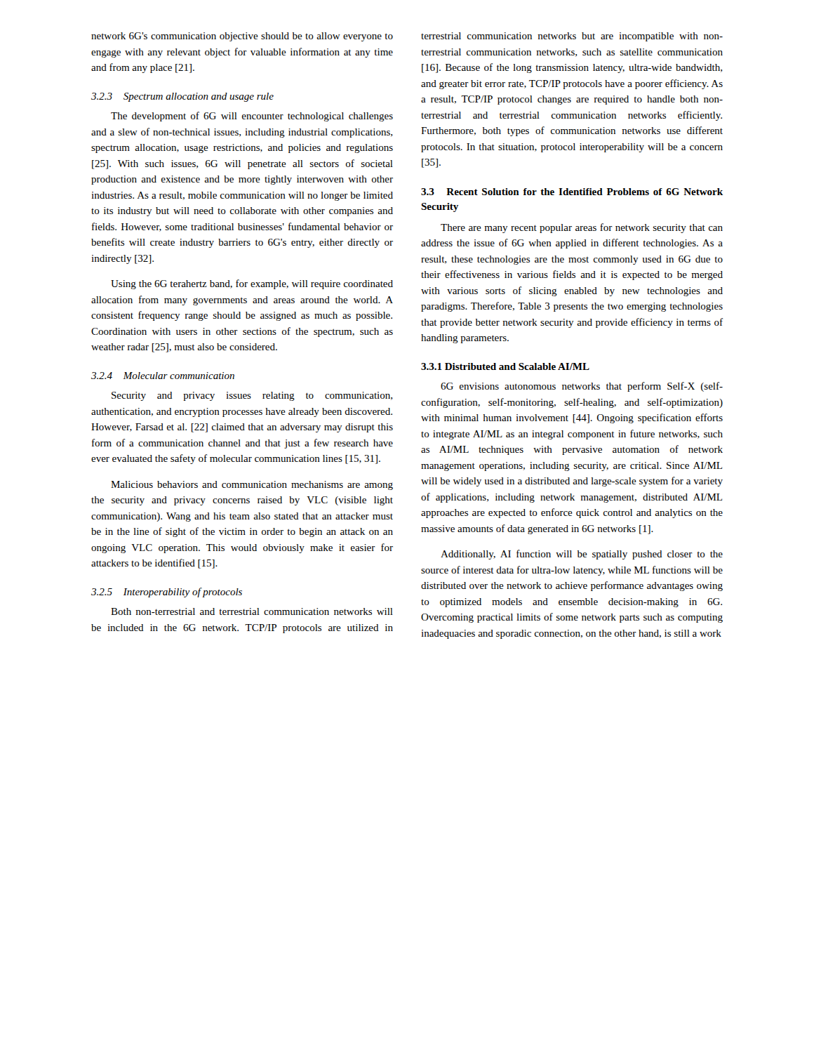network 6G's communication objective should be to allow everyone to engage with any relevant object for valuable information at any time and from any place [21].
3.2.3 Spectrum allocation and usage rule
The development of 6G will encounter technological challenges and a slew of non-technical issues, including industrial complications, spectrum allocation, usage restrictions, and policies and regulations [25]. With such issues, 6G will penetrate all sectors of societal production and existence and be more tightly interwoven with other industries. As a result, mobile communication will no longer be limited to its industry but will need to collaborate with other companies and fields. However, some traditional businesses' fundamental behavior or benefits will create industry barriers to 6G's entry, either directly or indirectly [32].
Using the 6G terahertz band, for example, will require coordinated allocation from many governments and areas around the world. A consistent frequency range should be assigned as much as possible. Coordination with users in other sections of the spectrum, such as weather radar [25], must also be considered.
3.2.4 Molecular communication
Security and privacy issues relating to communication, authentication, and encryption processes have already been discovered. However, Farsad et al. [22] claimed that an adversary may disrupt this form of a communication channel and that just a few research have ever evaluated the safety of molecular communication lines [15, 31].
Malicious behaviors and communication mechanisms are among the security and privacy concerns raised by VLC (visible light communication). Wang and his team also stated that an attacker must be in the line of sight of the victim in order to begin an attack on an ongoing VLC operation. This would obviously make it easier for attackers to be identified [15].
3.2.5 Interoperability of protocols
Both non-terrestrial and terrestrial communication networks will be included in the 6G network. TCP/IP protocols are utilized in terrestrial communication networks but are incompatible with non-terrestrial communication networks, such as satellite communication [16]. Because of the long transmission latency, ultra-wide bandwidth, and greater bit error rate, TCP/IP protocols have a poorer efficiency. As a result, TCP/IP protocol changes are required to handle both non-terrestrial and terrestrial communication networks efficiently. Furthermore, both types of communication networks use different protocols. In that situation, protocol interoperability will be a concern [35].
3.3 Recent Solution for the Identified Problems of 6G Network Security
There are many recent popular areas for network security that can address the issue of 6G when applied in different technologies. As a result, these technologies are the most commonly used in 6G due to their effectiveness in various fields and it is expected to be merged with various sorts of slicing enabled by new technologies and paradigms. Therefore, Table 3 presents the two emerging technologies that provide better network security and provide efficiency in terms of handling parameters.
3.3.1 Distributed and Scalable AI/ML
6G envisions autonomous networks that perform Self-X (self-configuration, self-monitoring, self-healing, and self-optimization) with minimal human involvement [44]. Ongoing specification efforts to integrate AI/ML as an integral component in future networks, such as AI/ML techniques with pervasive automation of network management operations, including security, are critical. Since AI/ML will be widely used in a distributed and large-scale system for a variety of applications, including network management, distributed AI/ML approaches are expected to enforce quick control and analytics on the massive amounts of data generated in 6G networks [1].
Additionally, AI function will be spatially pushed closer to the source of interest data for ultra-low latency, while ML functions will be distributed over the network to achieve performance advantages owing to optimized models and ensemble decision-making in 6G. Overcoming practical limits of some network parts such as computing inadequacies and sporadic connection, on the other hand, is still a work